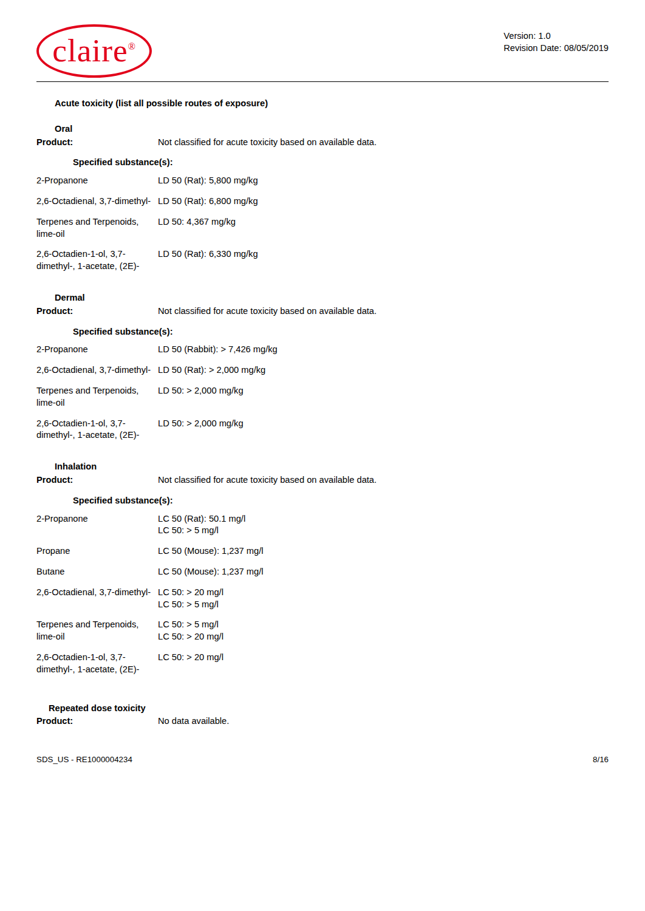claire®
Version: 1.0
Revision Date: 08/05/2019
Acute toxicity (list all possible routes of exposure)
Oral
| Product: | Not classified for acute toxicity based on available data. |
Specified substance(s):
| 2-Propanone | LD 50 (Rat): 5,800 mg/kg |
| 2,6-Octadienal, 3,7-dimethyl- | LD 50 (Rat): 6,800 mg/kg |
| Terpenes and Terpenoids, lime-oil | LD 50: 4,367 mg/kg |
| 2,6-Octadien-1-ol, 3,7-dimethyl-, 1-acetate, (2E)- | LD 50 (Rat): 6,330 mg/kg |
Dermal
| Product: | Not classified for acute toxicity based on available data. |
Specified substance(s):
| 2-Propanone | LD 50 (Rabbit): > 7,426 mg/kg |
| 2,6-Octadienal, 3,7-dimethyl- | LD 50 (Rat): > 2,000 mg/kg |
| Terpenes and Terpenoids, lime-oil | LD 50: > 2,000 mg/kg |
| 2,6-Octadien-1-ol, 3,7-dimethyl-, 1-acetate, (2E)- | LD 50: > 2,000 mg/kg |
Inhalation
| Product: | Not classified for acute toxicity based on available data. |
Specified substance(s):
| 2-Propanone | LC 50 (Rat): 50.1 mg/l LC 50: > 5 mg/l |
| Propane | LC 50 (Mouse): 1,237 mg/l |
| Butane | LC 50 (Mouse): 1,237 mg/l |
| 2,6-Octadienal, 3,7-dimethyl- | LC 50: > 20 mg/l LC 50: > 5 mg/l |
| Terpenes and Terpenoids, lime-oil | LC 50: > 5 mg/l LC 50: > 20 mg/l |
| 2,6-Octadien-1-ol, 3,7-dimethyl-, 1-acetate, (2E)- | LC 50: > 20 mg/l |
Repeated dose toxicity
| Product: | No data available. |
SDS_US - RE1000004234
8/16